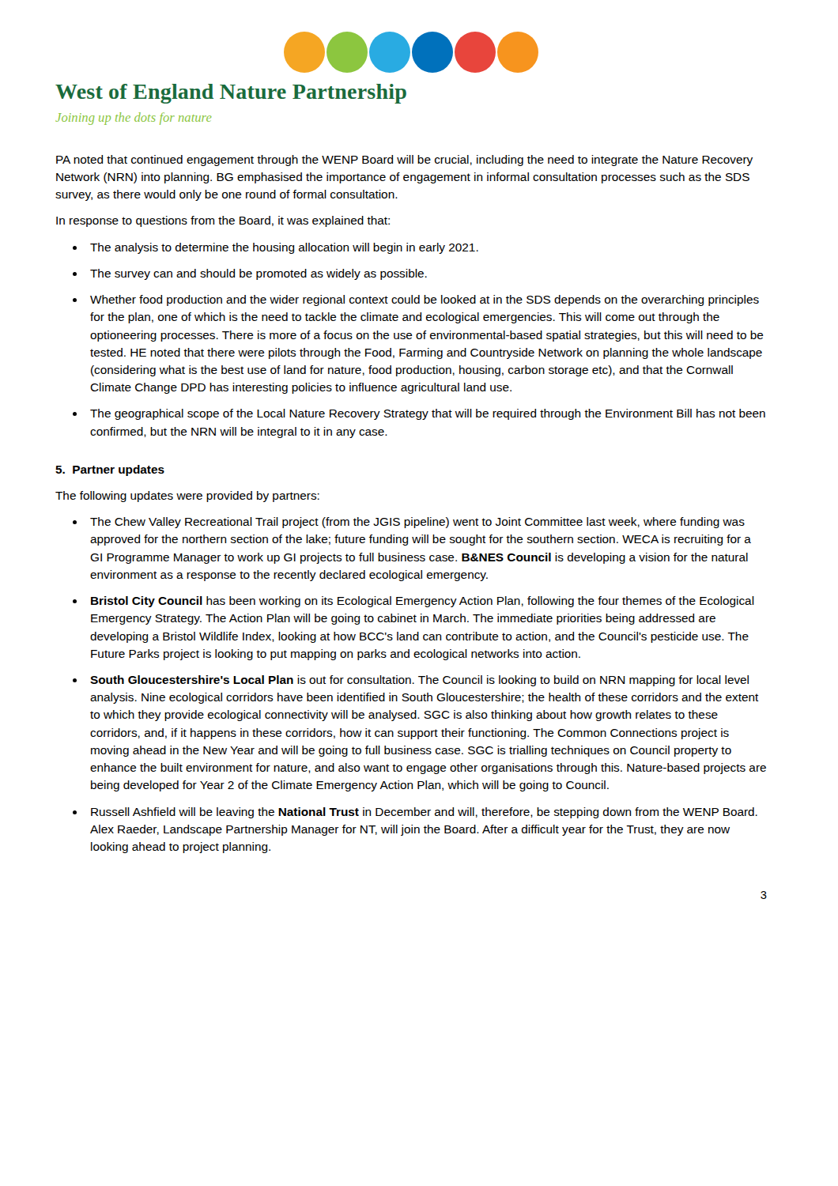West of England Nature Partnership
Joining up the dots for nature
PA noted that continued engagement through the WENP Board will be crucial, including the need to integrate the Nature Recovery Network (NRN) into planning. BG emphasised the importance of engagement in informal consultation processes such as the SDS survey, as there would only be one round of formal consultation.
In response to questions from the Board, it was explained that:
The analysis to determine the housing allocation will begin in early 2021.
The survey can and should be promoted as widely as possible.
Whether food production and the wider regional context could be looked at in the SDS depends on the overarching principles for the plan, one of which is the need to tackle the climate and ecological emergencies. This will come out through the optioneering processes. There is more of a focus on the use of environmental-based spatial strategies, but this will need to be tested. HE noted that there were pilots through the Food, Farming and Countryside Network on planning the whole landscape (considering what is the best use of land for nature, food production, housing, carbon storage etc), and that the Cornwall Climate Change DPD has interesting policies to influence agricultural land use.
The geographical scope of the Local Nature Recovery Strategy that will be required through the Environment Bill has not been confirmed, but the NRN will be integral to it in any case.
5. Partner updates
The following updates were provided by partners:
The Chew Valley Recreational Trail project (from the JGIS pipeline) went to Joint Committee last week, where funding was approved for the northern section of the lake; future funding will be sought for the southern section. WECA is recruiting for a GI Programme Manager to work up GI projects to full business case. B&NES Council is developing a vision for the natural environment as a response to the recently declared ecological emergency.
Bristol City Council has been working on its Ecological Emergency Action Plan, following the four themes of the Ecological Emergency Strategy. The Action Plan will be going to cabinet in March. The immediate priorities being addressed are developing a Bristol Wildlife Index, looking at how BCC's land can contribute to action, and the Council's pesticide use. The Future Parks project is looking to put mapping on parks and ecological networks into action.
South Gloucestershire's Local Plan is out for consultation. The Council is looking to build on NRN mapping for local level analysis. Nine ecological corridors have been identified in South Gloucestershire; the health of these corridors and the extent to which they provide ecological connectivity will be analysed. SGC is also thinking about how growth relates to these corridors, and, if it happens in these corridors, how it can support their functioning. The Common Connections project is moving ahead in the New Year and will be going to full business case. SGC is trialling techniques on Council property to enhance the built environment for nature, and also want to engage other organisations through this. Nature-based projects are being developed for Year 2 of the Climate Emergency Action Plan, which will be going to Council.
Russell Ashfield will be leaving the National Trust in December and will, therefore, be stepping down from the WENP Board. Alex Raeder, Landscape Partnership Manager for NT, will join the Board. After a difficult year for the Trust, they are now looking ahead to project planning.
3